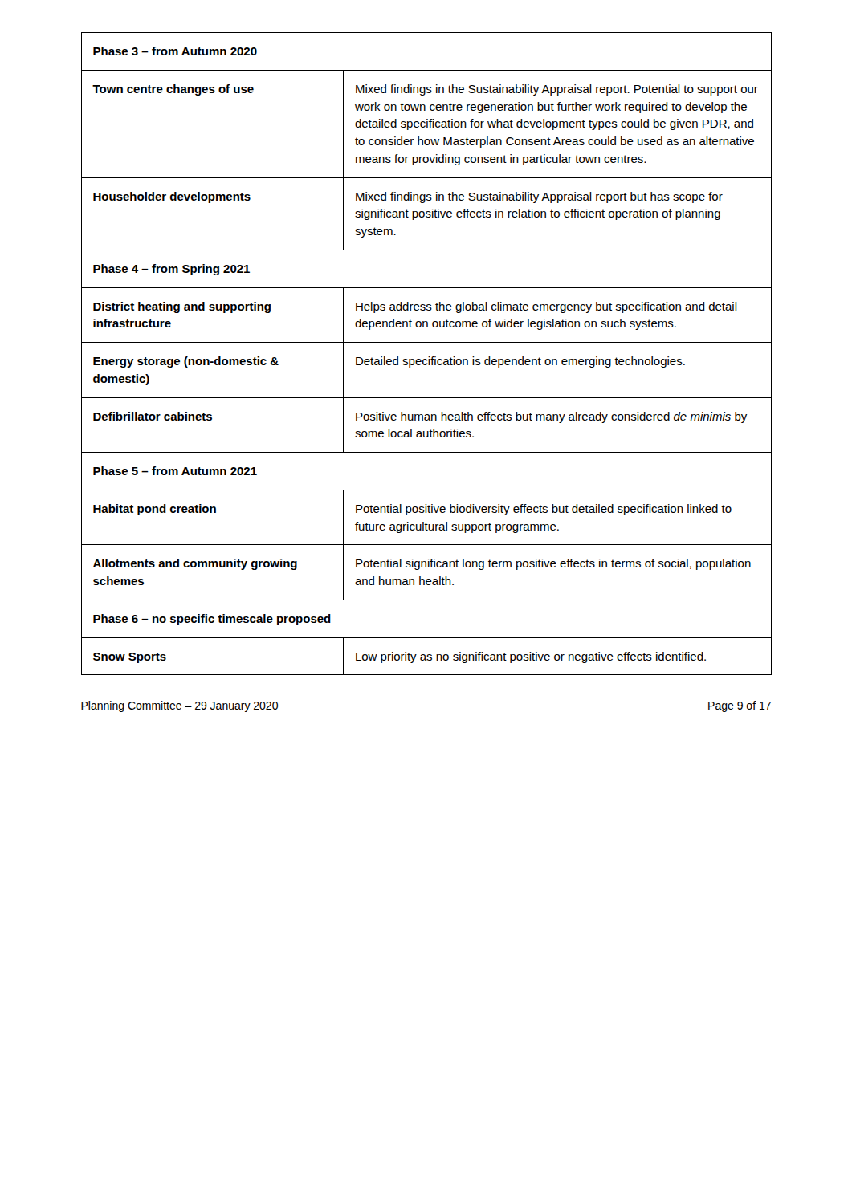| Phase 3 – from Autumn 2020 |
| Town centre changes of use | Mixed findings in the Sustainability Appraisal report. Potential to support our work on town centre regeneration but further work required to develop the detailed specification for what development types could be given PDR, and to consider how Masterplan Consent Areas could be used as an alternative means for providing consent in particular town centres. |
| Householder developments | Mixed findings in the Sustainability Appraisal report but has scope for significant positive effects in relation to efficient operation of planning system. |
| Phase 4 – from Spring 2021 |
| District heating and supporting infrastructure | Helps address the global climate emergency but specification and detail dependent on outcome of wider legislation on such systems. |
| Energy storage (non-domestic & domestic) | Detailed specification is dependent on emerging technologies. |
| Defibrillator cabinets | Positive human health effects but many already considered de minimis by some local authorities. |
| Phase 5 – from Autumn 2021 |
| Habitat pond creation | Potential positive biodiversity effects but detailed specification linked to future agricultural support programme. |
| Allotments and community growing schemes | Potential significant long term positive effects in terms of social, population and human health. |
| Phase 6 – no specific timescale proposed |
| Snow Sports | Low priority as no significant positive or negative effects identified. |
Planning Committee – 29 January 2020 Page 9 of 17